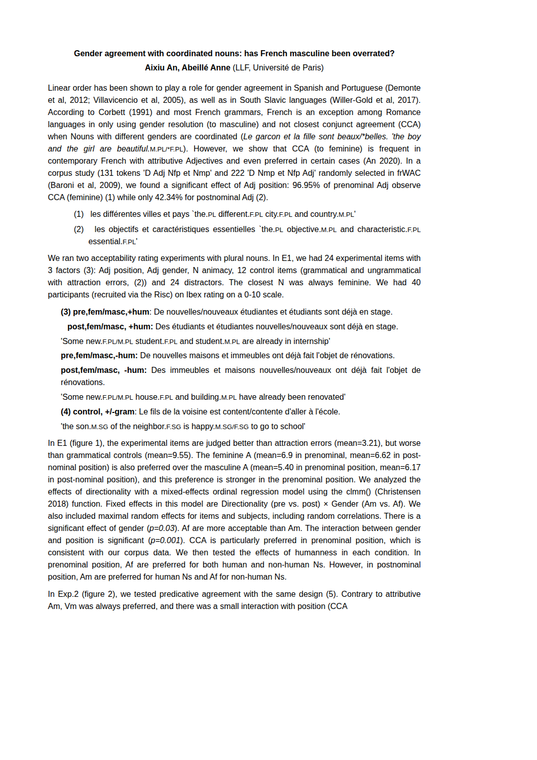Gender agreement with coordinated nouns: has French masculine been overrated?
Aixiu An, Abeillé Anne (LLF, Université de Paris)
Linear order has been shown to play a role for gender agreement in Spanish and Portuguese (Demonte et al, 2012; Villavicencio et al, 2005), as well as in South Slavic languages (Willer-Gold et al, 2017). According to Corbett (1991) and most French grammars, French is an exception among Romance languages in only using gender resolution (to masculine) and not closest conjunct agreement (CCA) when Nouns with different genders are coordinated (Le garcon et la fille sont beaux/*belles. 'the boy and the girl are beautiful. M.PL/*F.PL). However, we show that CCA (to feminine) is frequent in contemporary French with attributive Adjectives and even preferred in certain cases (An 2020). In a corpus study (131 tokens 'D Adj Nfp et Nmp' and 222 'D Nmp et Nfp Adj' randomly selected in frWAC (Baroni et al, 2009), we found a significant effect of Adj position: 96.95% of prenominal Adj observe CCA (feminine) (1) while only 42.34% for postnominal Adj (2).
(1) les différentes villes et pays `the.PL different.F.PL city.F.PL and country.M.PL'
(2) les objectifs et caractéristiques essentielles `the.PL objective.M.PL and characteristic.F.PL essential.F.PL'
We ran two acceptability rating experiments with plural nouns. In E1, we had 24 experimental items with 3 factors (3): Adj position, Adj gender, N animacy, 12 control items (grammatical and ungrammatical with attraction errors, (2)) and 24 distractors. The closest N was always feminine. We had 40 participants (recruited via the Risc) on Ibex rating on a 0-10 scale.
(3) pre,fem/masc,+hum: De nouvelles/nouveaux étudiantes et étudiants sont déjà en stage.
post,fem/masc, +hum: Des étudiants et étudiantes nouvelles/nouveaux sont déjà en stage.
'Some new.F.PL/M.PL student.F.PL and student.M.PL are already in internship'
pre,fem/masc,-hum: De nouvelles maisons et immeubles ont déjà fait l'objet de rénovations.
post,fem/masc, -hum: Des immeubles et maisons nouvelles/nouveaux ont déjà fait l'objet de rénovations.
'Some new.F.PL/M.PL house.F.PL and building.M.PL have already been renovated'
(4) control, +/-gram: Le fils de la voisine est content/contente d'aller à l'école.
'the son.M.SG of the neighbor.F.SG is happy.M.SG/F.SG to go to school'
In E1 (figure 1), the experimental items are judged better than attraction errors (mean=3.21), but worse than grammatical controls (mean=9.55). The feminine A (mean=6.9 in prenominal, mean=6.62 in post-nominal position) is also preferred over the masculine A (mean=5.40 in prenominal position, mean=6.17 in post-nominal position), and this preference is stronger in the prenominal position. We analyzed the effects of directionality with a mixed-effects ordinal regression model using the clmm() (Christensen 2018) function. Fixed effects in this model are Directionality (pre vs. post) × Gender (Am vs. Af). We also included maximal random effects for items and subjects, including random correlations. There is a significant effect of gender (p=0.03). Af are more acceptable than Am. The interaction between gender and position is significant (p=0.001). CCA is particularly preferred in prenominal position, which is consistent with our corpus data. We then tested the effects of humanness in each condition. In prenominal position, Af are preferred for both human and non-human Ns. However, in postnominal position, Am are preferred for human Ns and Af for non-human Ns.
In Exp.2 (figure 2), we tested predicative agreement with the same design (5). Contrary to attributive Am, Vm was always preferred, and there was a small interaction with position (CCA